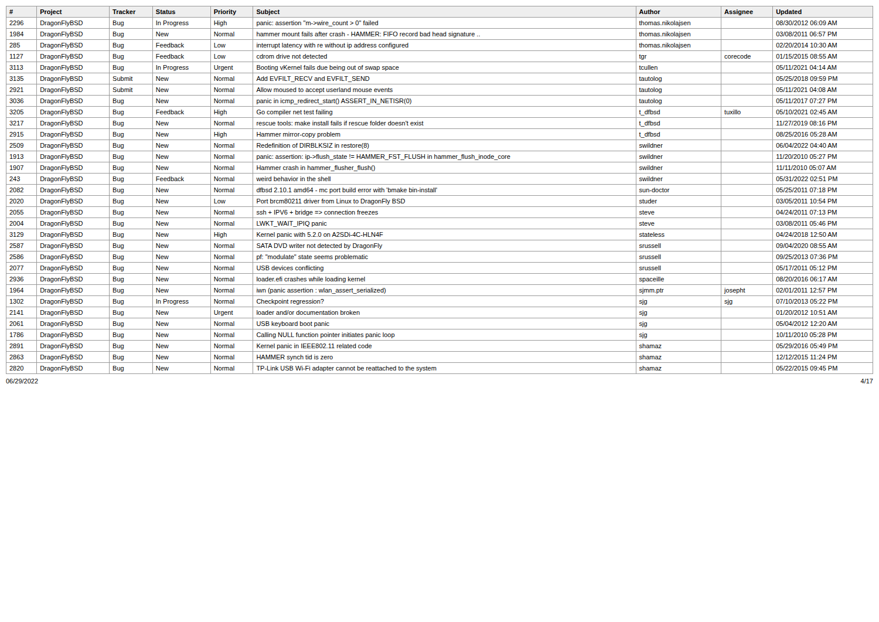| # | Project | Tracker | Status | Priority | Subject | Author | Assignee | Updated |
| --- | --- | --- | --- | --- | --- | --- | --- | --- |
| 2296 | DragonFlyBSD | Bug | In Progress | High | panic: assertion "m->wire_count > 0" failed | thomas.nikolajsen | | 08/30/2012 06:09 AM |
| 1984 | DragonFlyBSD | Bug | New | Normal | hammer mount fails after crash - HAMMER: FIFO record bad head signature .. | thomas.nikolajsen | | 03/08/2011 06:57 PM |
| 285 | DragonFlyBSD | Bug | Feedback | Low | interrupt latency with re without ip address configured | thomas.nikolajsen | | 02/20/2014 10:30 AM |
| 1127 | DragonFlyBSD | Bug | Feedback | Low | cdrom drive not detected | tgr | corecode | 01/15/2015 08:55 AM |
| 3113 | DragonFlyBSD | Bug | In Progress | Urgent | Booting vKernel fails due being out of swap space | tcullen | | 05/11/2021 04:14 AM |
| 3135 | DragonFlyBSD | Submit | New | Normal | Add EVFILT_RECV and EVFILT_SEND | tautolog | | 05/25/2018 09:59 PM |
| 2921 | DragonFlyBSD | Submit | New | Normal | Allow moused to accept userland mouse events | tautolog | | 05/11/2021 04:08 AM |
| 3036 | DragonFlyBSD | Bug | New | Normal | panic in icmp_redirect_start() ASSERT_IN_NETISR(0) | tautolog | | 05/11/2017 07:27 PM |
| 3205 | DragonFlyBSD | Bug | Feedback | High | Go compiler net test failing | t_dfbsd | tuxillo | 05/10/2021 02:45 AM |
| 3217 | DragonFlyBSD | Bug | New | Normal | rescue tools: make install fails if rescue folder doesn't exist | t_dfbsd | | 11/27/2019 08:16 PM |
| 2915 | DragonFlyBSD | Bug | New | High | Hammer mirror-copy problem | t_dfbsd | | 08/25/2016 05:28 AM |
| 2509 | DragonFlyBSD | Bug | New | Normal | Redefinition of DIRBLKSIZ in restore(8) | swildner | | 06/04/2022 04:40 AM |
| 1913 | DragonFlyBSD | Bug | New | Normal | panic: assertion: ip->flush_state != HAMMER_FST_FLUSH in hammer_flush_inode_core | swildner | | 11/20/2010 05:27 PM |
| 1907 | DragonFlyBSD | Bug | New | Normal | Hammer crash in hammer_flusher_flush() | swildner | | 11/11/2010 05:07 AM |
| 243 | DragonFlyBSD | Bug | Feedback | Normal | weird behavior in the shell | swildner | | 05/31/2022 02:51 PM |
| 2082 | DragonFlyBSD | Bug | New | Normal | dfbsd 2.10.1 amd64 - mc port build error with 'bmake bin-install' | sun-doctor | | 05/25/2011 07:18 PM |
| 2020 | DragonFlyBSD | Bug | New | Low | Port brcm80211 driver from Linux to DragonFly BSD | studer | | 03/05/2011 10:54 PM |
| 2055 | DragonFlyBSD | Bug | New | Normal | ssh + IPV6 + bridge => connection freezes | steve | | 04/24/2011 07:13 PM |
| 2004 | DragonFlyBSD | Bug | New | Normal | LWKT_WAIT_IPIQ panic | steve | | 03/08/2011 05:46 PM |
| 3129 | DragonFlyBSD | Bug | New | High | Kernel panic with 5.2.0 on A2SDi-4C-HLN4F | stateless | | 04/24/2018 12:50 AM |
| 2587 | DragonFlyBSD | Bug | New | Normal | SATA DVD writer not detected by DragonFly | srussell | | 09/04/2020 08:55 AM |
| 2586 | DragonFlyBSD | Bug | New | Normal | pf: "modulate" state seems problematic | srussell | | 09/25/2013 07:36 PM |
| 2077 | DragonFlyBSD | Bug | New | Normal | USB devices conflicting | srussell | | 05/17/2011 05:12 PM |
| 2936 | DragonFlyBSD | Bug | New | Normal | loader.efi crashes while loading kernel | spaceille | | 08/20/2016 06:17 AM |
| 1964 | DragonFlyBSD | Bug | New | Normal | iwn (panic assertion : wlan_assert_serialized) | sjmm.ptr | josepht | 02/01/2011 12:57 PM |
| 1302 | DragonFlyBSD | Bug | In Progress | Normal | Checkpoint regression? | sjg | sjg | 07/10/2013 05:22 PM |
| 2141 | DragonFlyBSD | Bug | New | Urgent | loader and/or documentation broken | sjg | | 01/20/2012 10:51 AM |
| 2061 | DragonFlyBSD | Bug | New | Normal | USB keyboard boot panic | sjg | | 05/04/2012 12:20 AM |
| 1786 | DragonFlyBSD | Bug | New | Normal | Calling NULL function pointer initiates panic loop | sjg | | 10/11/2010 05:28 PM |
| 2891 | DragonFlyBSD | Bug | New | Normal | Kernel panic in IEEE802.11 related code | shamaz | | 05/29/2016 05:49 PM |
| 2863 | DragonFlyBSD | Bug | New | Normal | HAMMER synch tid is zero | shamaz | | 12/12/2015 11:24 PM |
| 2820 | DragonFlyBSD | Bug | New | Normal | TP-Link USB Wi-Fi adapter cannot be reattached to the system | shamaz | | 05/22/2015 09:45 PM |
06/29/2022 4/17